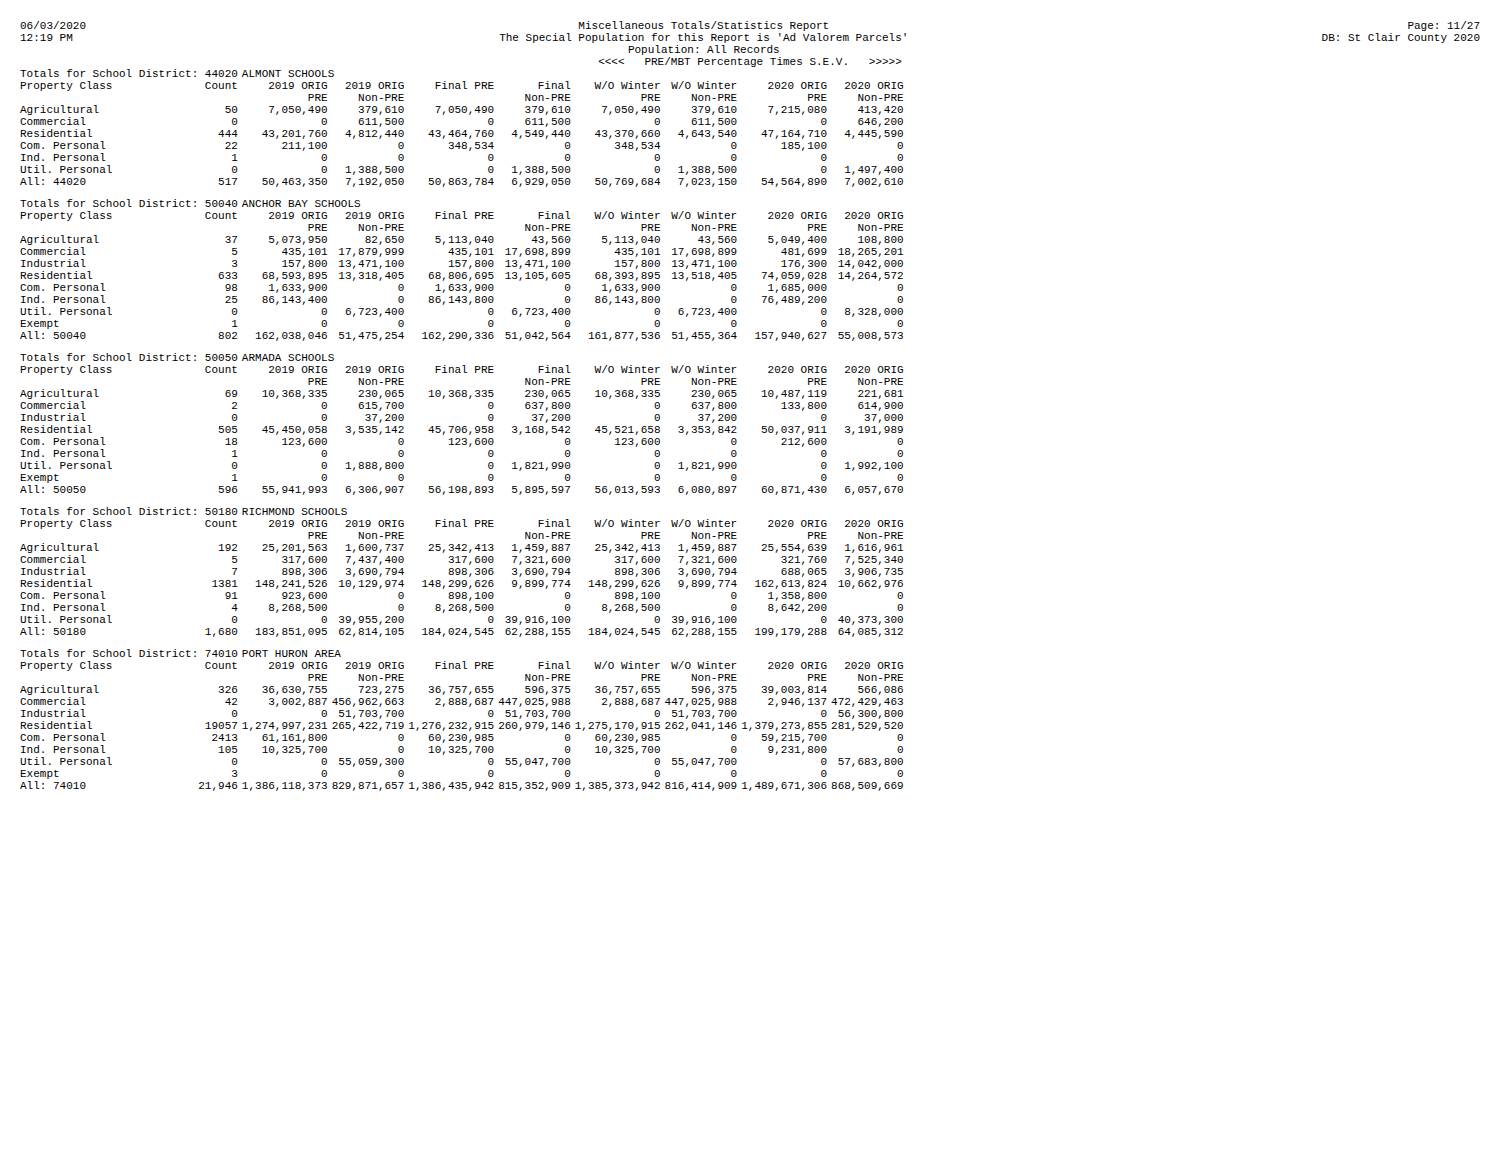06/03/2020
12:19 PM
Miscellaneous Totals/Statistics Report
The Special Population for this Report is 'Ad Valorem Parcels'
Population: All Records
Page: 11/27
DB: St Clair County 2020
<<<< PRE/MBT Percentage Times S.E.V. >>>>>
| Totals for School District: 44020 | ALMONT SCHOOLS | |
| Property Class | Count | 2019 ORIG | 2019 ORIG | Final PRE | Final | W/O Winter | W/O Winter | 2020 ORIG | 2020 ORIG |
| | | PRE | Non-PRE | | Non-PRE | PRE | Non-PRE | PRE | Non-PRE |
| Agricultural | 50 | 7,050,490 | 379,610 | 7,050,490 | 379,610 | 7,050,490 | 379,610 | 7,215,080 | 413,420 |
| Commercial | 0 | 0 | 611,500 | 0 | 611,500 | 0 | 611,500 | 0 | 646,200 |
| Residential | 444 | 43,201,760 | 4,812,440 | 43,464,760 | 4,549,440 | 43,370,660 | 4,643,540 | 47,164,710 | 4,445,590 |
| Com. Personal | 22 | 211,100 | 0 | 348,534 | 0 | 348,534 | 0 | 185,100 | 0 |
| Ind. Personal | 1 | 0 | 0 | 0 | 0 | 0 | 0 | 0 | 0 |
| Util. Personal | 0 | 0 | 1,388,500 | 0 | 1,388,500 | 0 | 1,388,500 | 0 | 1,497,400 |
| All: 44020 | 517 | 50,463,350 | 7,192,050 | 50,863,784 | 6,929,050 | 50,769,684 | 7,023,150 | 54,564,890 | 7,002,610 |
| Totals for School District: 50040 | ANCHOR BAY SCHOOLS | |
| Property Class | Count | 2019 ORIG | 2019 ORIG | Final PRE | Final | W/O Winter | W/O Winter | 2020 ORIG | 2020 ORIG |
| | | PRE | Non-PRE | | Non-PRE | PRE | Non-PRE | PRE | Non-PRE |
| Agricultural | 37 | 5,073,950 | 82,650 | 5,113,040 | 43,560 | 5,113,040 | 43,560 | 5,049,400 | 108,800 |
| Commercial | 5 | 435,101 | 17,879,999 | 435,101 | 17,698,899 | 435,101 | 17,698,899 | 481,699 | 18,265,201 |
| Industrial | 3 | 157,800 | 13,471,100 | 157,800 | 13,471,100 | 157,800 | 13,471,100 | 176,300 | 14,042,000 |
| Residential | 633 | 68,593,895 | 13,318,405 | 68,806,695 | 13,105,605 | 68,393,895 | 13,518,405 | 74,059,028 | 14,264,572 |
| Com. Personal | 98 | 1,633,900 | 0 | 1,633,900 | 0 | 1,633,900 | 0 | 1,685,000 | 0 |
| Ind. Personal | 25 | 86,143,400 | 0 | 86,143,800 | 0 | 86,143,800 | 0 | 76,489,200 | 0 |
| Util. Personal | 0 | 0 | 6,723,400 | 0 | 6,723,400 | 0 | 6,723,400 | 0 | 8,328,000 |
| Exempt | 1 | 0 | 0 | 0 | 0 | 0 | 0 | 0 | 0 |
| All: 50040 | 802 | 162,038,046 | 51,475,254 | 162,290,336 | 51,042,564 | 161,877,536 | 51,455,364 | 157,940,627 | 55,008,573 |
| Totals for School District: 50050 | ARMADA SCHOOLS | |
| Property Class | Count | 2019 ORIG | 2019 ORIG | Final PRE | Final | W/O Winter | W/O Winter | 2020 ORIG | 2020 ORIG |
| | | PRE | Non-PRE | | Non-PRE | PRE | Non-PRE | PRE | Non-PRE |
| Agricultural | 69 | 10,368,335 | 230,065 | 10,368,335 | 230,065 | 10,368,335 | 230,065 | 10,487,119 | 221,681 |
| Commercial | 2 | 0 | 615,700 | 0 | 637,800 | 0 | 637,800 | 133,800 | 614,900 |
| Industrial | 0 | 0 | 37,200 | 0 | 37,200 | 0 | 37,200 | 0 | 37,000 |
| Residential | 505 | 45,450,058 | 3,535,142 | 45,706,958 | 3,168,542 | 45,521,658 | 3,353,842 | 50,037,911 | 3,191,989 |
| Com. Personal | 18 | 123,600 | 0 | 123,600 | 0 | 123,600 | 0 | 212,600 | 0 |
| Ind. Personal | 1 | 0 | 0 | 0 | 0 | 0 | 0 | 0 | 0 |
| Util. Personal | 0 | 0 | 1,888,800 | 0 | 1,821,990 | 0 | 1,821,990 | 0 | 1,992,100 |
| Exempt | 1 | 0 | 0 | 0 | 0 | 0 | 0 | 0 | 0 |
| All: 50050 | 596 | 55,941,993 | 6,306,907 | 56,198,893 | 5,895,597 | 56,013,593 | 6,080,897 | 60,871,430 | 6,057,670 |
| Totals for School District: 50180 | RICHMOND SCHOOLS | |
| Property Class | Count | 2019 ORIG | 2019 ORIG | Final PRE | Final | W/O Winter | W/O Winter | 2020 ORIG | 2020 ORIG |
| | | PRE | Non-PRE | | Non-PRE | PRE | Non-PRE | PRE | Non-PRE |
| Agricultural | 192 | 25,201,563 | 1,600,737 | 25,342,413 | 1,459,887 | 25,342,413 | 1,459,887 | 25,554,639 | 1,616,961 |
| Commercial | 5 | 317,600 | 7,437,400 | 317,600 | 7,321,600 | 317,600 | 7,321,600 | 321,760 | 7,525,340 |
| Industrial | 7 | 898,306 | 3,690,794 | 898,306 | 3,690,794 | 898,306 | 3,690,794 | 688,065 | 3,906,735 |
| Residential | 1381 | 148,241,526 | 10,129,974 | 148,299,626 | 9,899,774 | 148,299,626 | 9,899,774 | 162,613,824 | 10,662,976 |
| Com. Personal | 91 | 923,600 | 0 | 898,100 | 0 | 898,100 | 0 | 1,358,800 | 0 |
| Ind. Personal | 4 | 8,268,500 | 0 | 8,268,500 | 0 | 8,268,500 | 0 | 8,642,200 | 0 |
| Util. Personal | 0 | 0 | 39,955,200 | 0 | 39,916,100 | 0 | 39,916,100 | 0 | 40,373,300 |
| All: 50180 | 1,680 | 183,851,095 | 62,814,105 | 184,024,545 | 62,288,155 | 184,024,545 | 62,288,155 | 199,179,288 | 64,085,312 |
| Totals for School District: 74010 | PORT HURON AREA | |
| Property Class | Count | 2019 ORIG | 2019 ORIG | Final PRE | Final | W/O Winter | W/O Winter | 2020 ORIG | 2020 ORIG |
| | | PRE | Non-PRE | | Non-PRE | PRE | Non-PRE | PRE | Non-PRE |
| Agricultural | 326 | 36,630,755 | 723,275 | 36,757,655 | 596,375 | 36,757,655 | 596,375 | 39,003,814 | 566,086 |
| Commercial | 42 | 3,002,887 | 456,962,663 | 2,888,687 | 447,025,988 | 2,888,687 | 447,025,988 | 2,946,137 | 472,429,463 |
| Industrial | 0 | 0 | 51,703,700 | 0 | 51,703,700 | 0 | 51,703,700 | 0 | 56,300,800 |
| Residential | 19057 | 1,274,997,231 | 265,422,719 | 1,276,232,915 | 260,979,146 | 1,275,170,915 | 262,041,146 | 1,379,273,855 | 281,529,520 |
| Com. Personal | 2413 | 61,161,800 | 0 | 60,230,985 | 0 | 60,230,985 | 0 | 59,215,700 | 0 |
| Ind. Personal | 105 | 10,325,700 | 0 | 10,325,700 | 0 | 10,325,700 | 0 | 9,231,800 | 0 |
| Util. Personal | 0 | 0 | 55,059,300 | 0 | 55,047,700 | 0 | 55,047,700 | 0 | 57,683,800 |
| Exempt | 3 | 0 | 0 | 0 | 0 | 0 | 0 | 0 | 0 |
| All: 74010 | 21,946 | 1,386,118,373 | 829,871,657 | 1,386,435,942 | 815,352,909 | 1,385,373,942 | 816,414,909 | 1,489,671,306 | 868,509,669 |